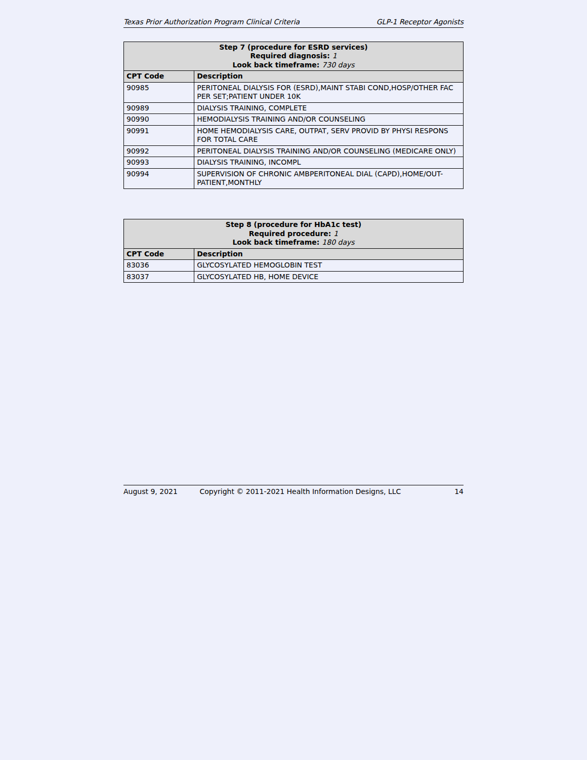Texas Prior Authorization Program Clinical Criteria
GLP-1 Receptor Agonists
| Step 7 (procedure for ESRD services) Required diagnosis: 1 Look back timeframe: 730 days |
| CPT Code | Description |
| 90985 | PERITONEAL DIALYSIS FOR (ESRD),MAINT STABI COND,HOSP/OTHER FAC PER SET;PATIENT UNDER 10K |
| 90989 | DIALYSIS TRAINING, COMPLETE |
| 90990 | HEMODIALYSIS TRAINING AND/OR COUNSELING |
| 90991 | HOME HEMODIALYSIS CARE, OUTPAT, SERV PROVID BY PHYSI RESPONS FOR TOTAL CARE |
| 90992 | PERITONEAL DIALYSIS TRAINING AND/OR COUNSELING (MEDICARE ONLY) |
| 90993 | DIALYSIS TRAINING, INCOMPL |
| 90994 | SUPERVISION OF CHRONIC AMBPERITONEAL DIAL (CAPD),HOME/OUT-PATIENT,MONTHLY |
| Step 8 (procedure for HbA1c test) Required procedure: 1 Look back timeframe: 180 days |
| CPT Code | Description |
| 83036 | GLYCOSYLATED HEMOGLOBIN TEST |
| 83037 | GLYCOSYLATED HB, HOME DEVICE |
| August 9, 2021 | Copyright © 2011-2021 Health Information Designs, LLC | 14 |